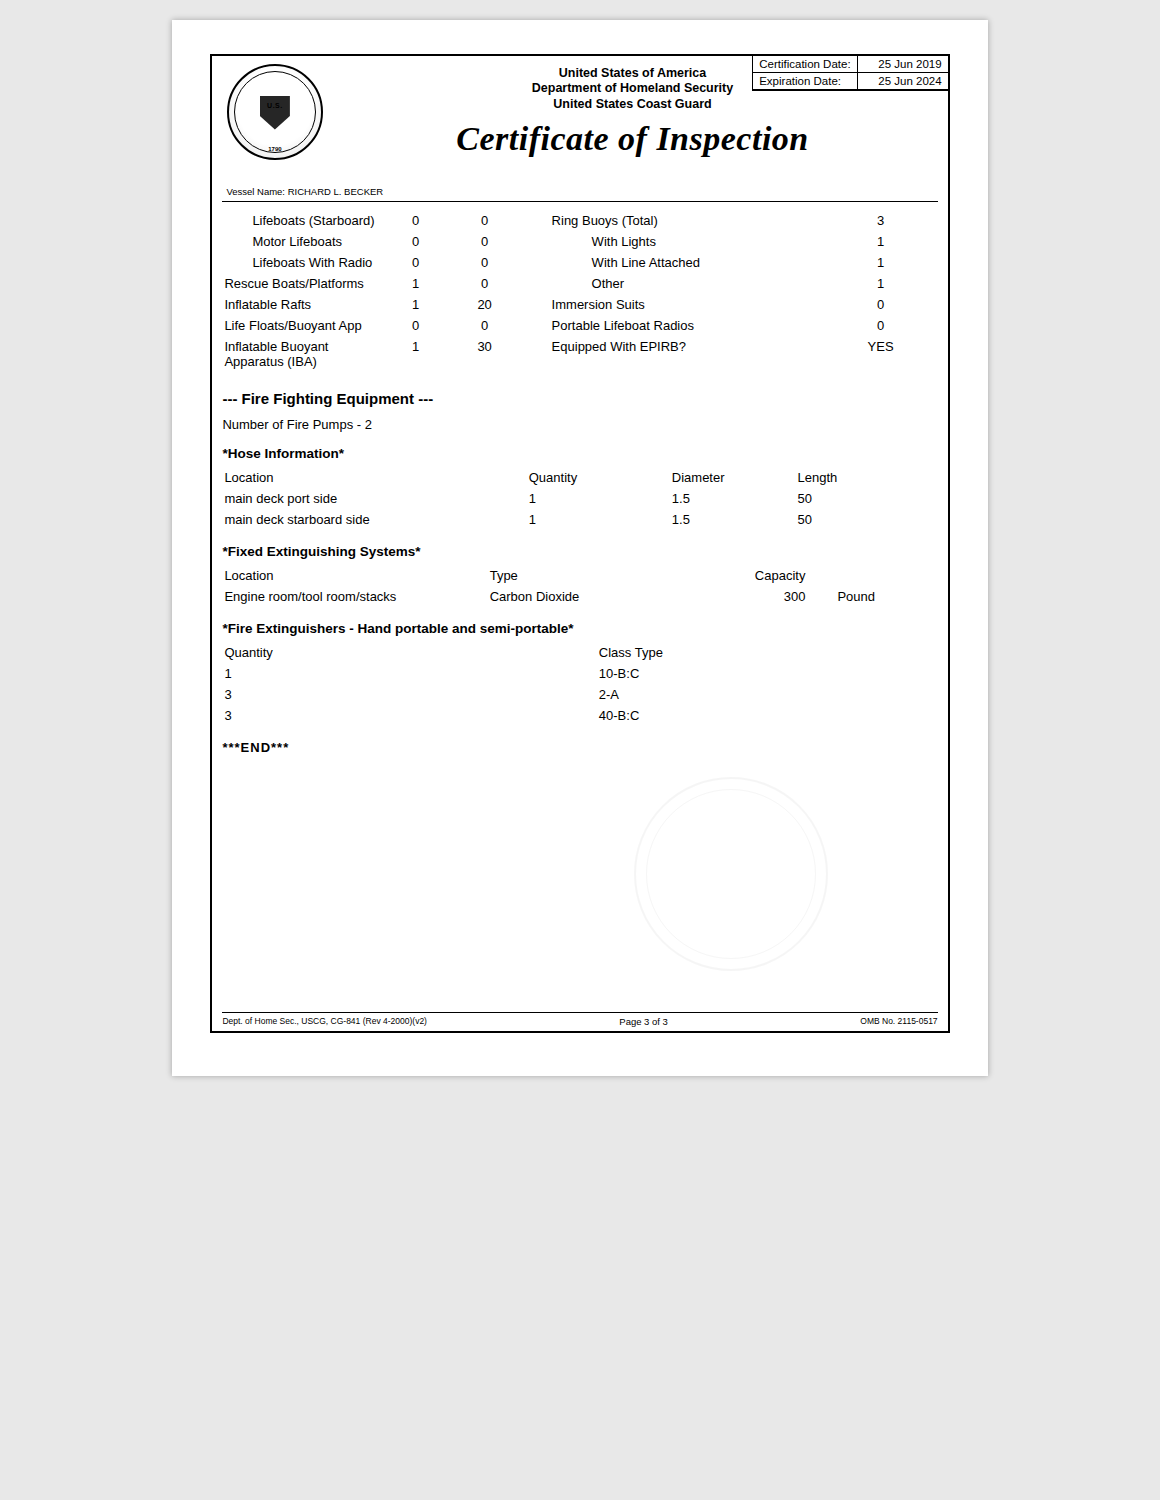U.S.
1790
United States of America
Department of Homeland Security
United States Coast Guard
Certificate of Inspection
| Certification Date: | 25 Jun 2019 |
| Expiration Date: | 25 Jun 2024 |
Vessel Name: RICHARD L. BECKER
| Lifeboats (Starboard) | 0 | 0 | Ring Buoys (Total) | 3 |
| Motor Lifeboats | 0 | 0 | With Lights | 1 |
| Lifeboats With Radio | 0 | 0 | With Line Attached | 1 |
| Rescue Boats/Platforms | 1 | 0 | Other | 1 |
| Inflatable Rafts | 1 | 20 | Immersion Suits | 0 |
| Life Floats/Buoyant App | 0 | 0 | Portable Lifeboat Radios | 0 |
| Inflatable Buoyant Apparatus (IBA) | 1 | 30 | Equipped With EPIRB? | YES |
--- Fire Fighting Equipment ---
Number of Fire Pumps - 2
*Hose Information*
| Location | Quantity | Diameter | Length |
| main deck port side | 1 | 1.5 | 50 |
| main deck starboard side | 1 | 1.5 | 50 |
*Fixed Extinguishing Systems*
| Location | Type | Capacity | |
| Engine room/tool room/stacks | Carbon Dioxide | 300 | Pound |
*Fire Extinguishers - Hand portable and semi-portable*
| Quantity | Class Type |
| 1 | 10-B:C |
| 3 | 2-A |
| 3 | 40-B:C |
***END***
Dept. of Home Sec., USCG, CG-841 (Rev 4-2000)(v2)
Page 3 of 3
OMB No. 2115-0517